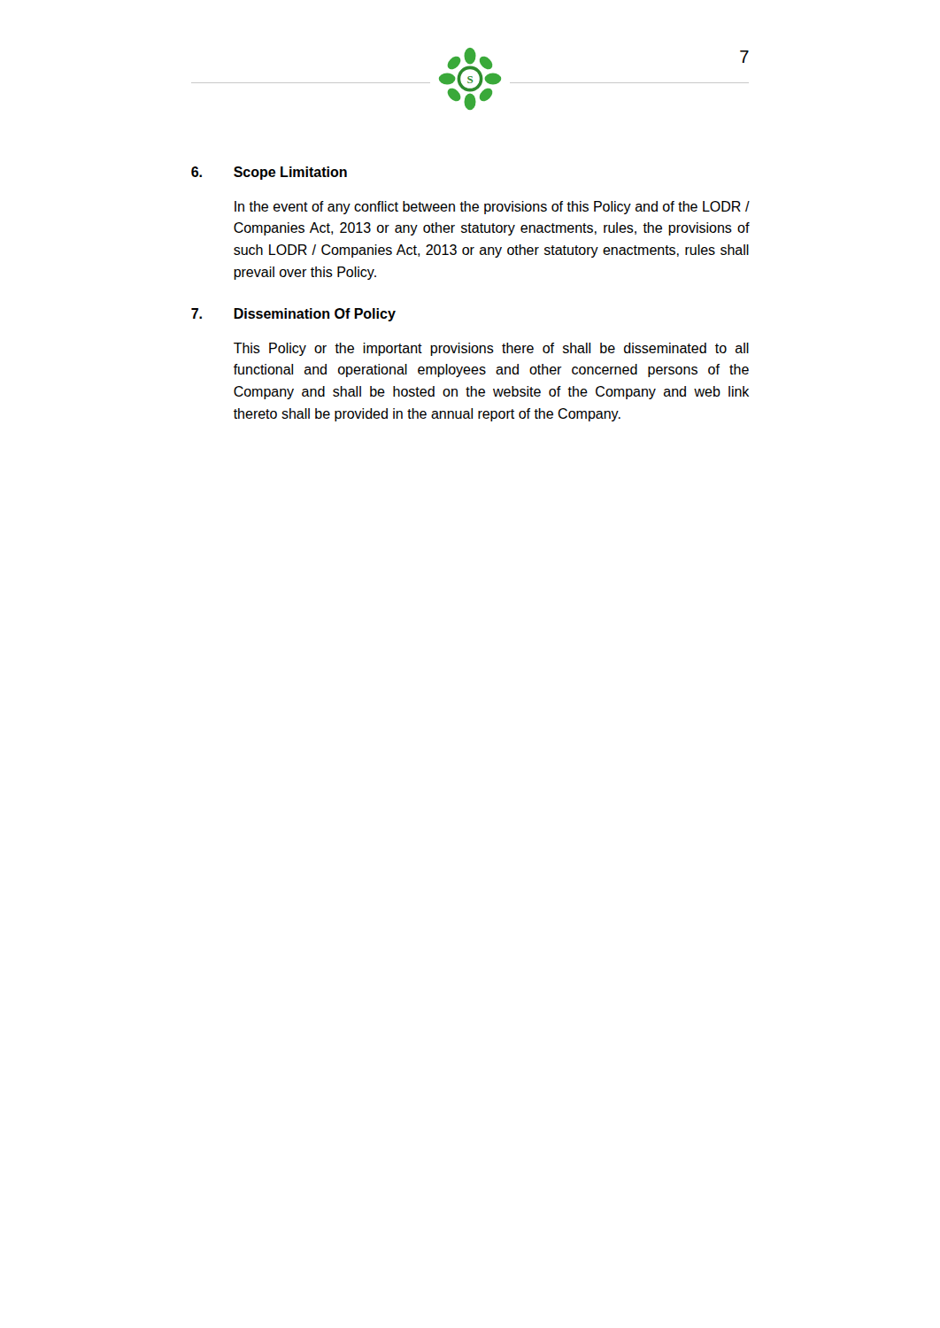7
S
6. Scope Limitation
In the event of any conflict between the provisions of this Policy and of the LODR / Companies Act, 2013 or any other statutory enactments, rules, the provisions of such LODR / Companies Act, 2013 or any other statutory enactments, rules shall prevail over this Policy.
7. Dissemination Of Policy
This Policy or the important provisions there of shall be disseminated to all functional and operational employees and other concerned persons of the Company and shall be hosted on the website of the Company and web link thereto shall be provided in the annual report of the Company.